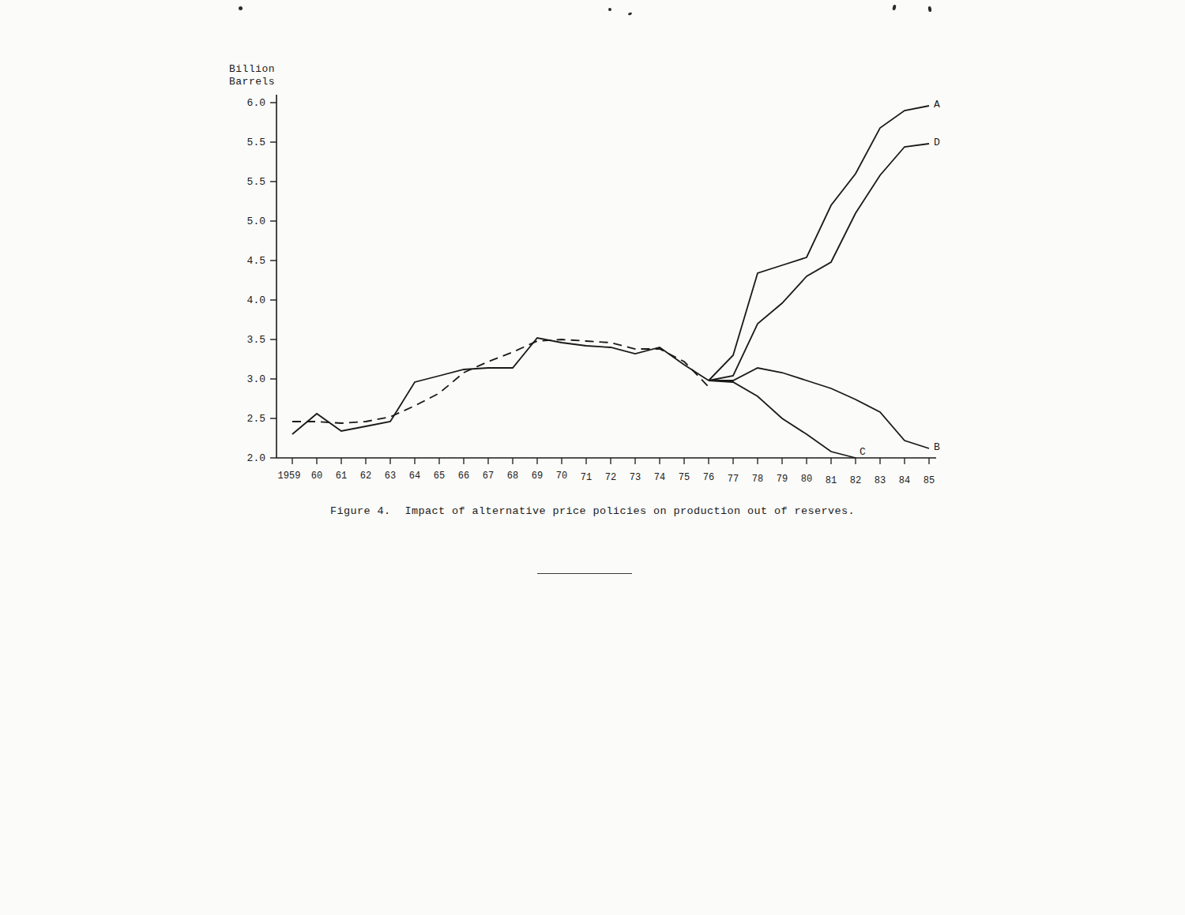Billion
Barrels
6.0 5.5 5.0 4.5 4.0 3.5 3.0 2.5 2.0 5.5 1959 60 61 62 63 64 65 66 67 68 69 70 71 72 73 74 75 76 77 78 79 80 81 82 83 84 85 A D B C
Figure 4. Impact of alternative price policies on production out of reserves.